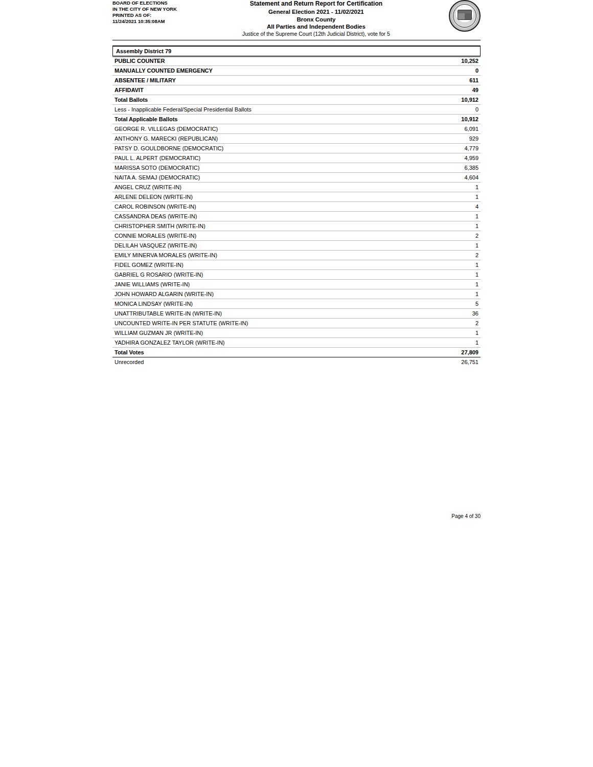BOARD OF ELECTIONS
IN THE CITY OF NEW YORK
PRINTED AS OF:
11/24/2021 10:35:08AM
Statement and Return Report for Certification
General Election 2021 - 11/02/2021
Bronx County
All Parties and Independent Bodies
Justice of the Supreme Court (12th Judicial District), vote for 5
Assembly District 79
| PUBLIC COUNTER | 10,252 |
| MANUALLY COUNTED EMERGENCY | 0 |
| ABSENTEE / MILITARY | 611 |
| AFFIDAVIT | 49 |
| Total Ballots | 10,912 |
| Less - Inapplicable Federal/Special Presidential Ballots | 0 |
| Total Applicable Ballots | 10,912 |
| GEORGE R. VILLEGAS (DEMOCRATIC) | 6,091 |
| ANTHONY G. MARECKI (REPUBLICAN) | 929 |
| PATSY D. GOULDBORNE (DEMOCRATIC) | 4,779 |
| PAUL L. ALPERT (DEMOCRATIC) | 4,959 |
| MARISSA SOTO (DEMOCRATIC) | 6,385 |
| NAITA A. SEMAJ (DEMOCRATIC) | 4,604 |
| ANGEL CRUZ (WRITE-IN) | 1 |
| ARLENE DELEON (WRITE-IN) | 1 |
| CAROL ROBINSON (WRITE-IN) | 4 |
| CASSANDRA DEAS (WRITE-IN) | 1 |
| CHRISTOPHER SMITH (WRITE-IN) | 1 |
| CONNIE MORALES (WRITE-IN) | 2 |
| DELILAH VASQUEZ (WRITE-IN) | 1 |
| EMILY MINERVA MORALES (WRITE-IN) | 2 |
| FIDEL GOMEZ (WRITE-IN) | 1 |
| GABRIEL G ROSARIO (WRITE-IN) | 1 |
| JANIE WILLIAMS (WRITE-IN) | 1 |
| JOHN HOWARD ALGARIN (WRITE-IN) | 1 |
| MONICA LINDSAY (WRITE-IN) | 5 |
| UNATTRIBUTABLE WRITE-IN (WRITE-IN) | 36 |
| UNCOUNTED WRITE-IN PER STATUTE (WRITE-IN) | 2 |
| WILLIAM GUZMAN JR (WRITE-IN) | 1 |
| YADHIRA GONZALEZ TAYLOR (WRITE-IN) | 1 |
| Total Votes | 27,809 |
| Unrecorded | 26,751 |
Page 4 of 30